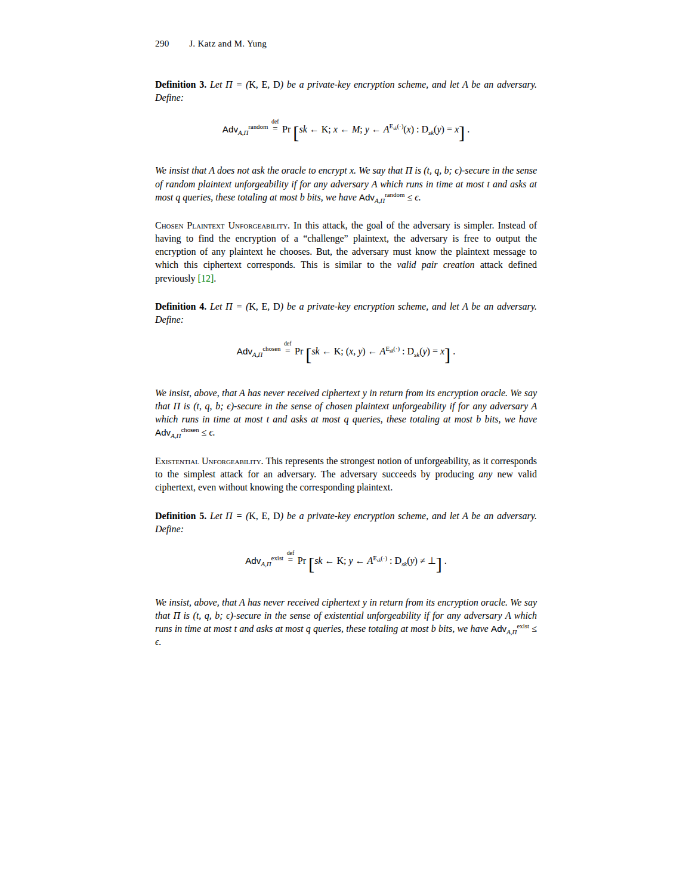290 J. Katz and M. Yung
Definition 3. Let Π = (K, E, D) be a private-key encryption scheme, and let A be an adversary. Define:
AdvA,Πrandom def= Pr [sk ← K; x ← M; y ← AEsk(·)(x) : Dsk(y) = x] .
We insist that A does not ask the oracle to encrypt x. We say that Π is (t, q, b; ϵ)-secure in the sense of random plaintext unforgeability if for any adversary A which runs in time at most t and asks at most q queries, these totaling at most b bits, we have AdvA,Πrandom ≤ ϵ.
Chosen Plaintext Unforgeability. In this attack, the goal of the adversary is simpler. Instead of having to find the encryption of a “challenge” plaintext, the adversary is free to output the encryption of any plaintext he chooses. But, the adversary must know the plaintext message to which this ciphertext corresponds. This is similar to the valid pair creation attack defined previously [12].
Definition 4. Let Π = (K, E, D) be a private-key encryption scheme, and let A be an adversary. Define:
AdvA,Πchosen def= Pr [sk ← K; (x, y) ← AEsk(·) : Dsk(y) = x] .
We insist, above, that A has never received ciphertext y in return from its encryption oracle. We say that Π is (t, q, b; ϵ)-secure in the sense of chosen plaintext unforgeability if for any adversary A which runs in time at most t and asks at most q queries, these totaling at most b bits, we have AdvA,Πchosen ≤ ϵ.
Existential Unforgeability. This represents the strongest notion of unforgeability, as it corresponds to the simplest attack for an adversary. The adversary succeeds by producing any new valid ciphertext, even without knowing the corresponding plaintext.
Definition 5. Let Π = (K, E, D) be a private-key encryption scheme, and let A be an adversary. Define:
AdvA,Πexist def= Pr [sk ← K; y ← AEsk(·) : Dsk(y) ≠ ⊥] .
We insist, above, that A has never received ciphertext y in return from its encryption oracle. We say that Π is (t, q, b; ϵ)-secure in the sense of existential unforgeability if for any adversary A which runs in time at most t and asks at most q queries, these totaling at most b bits, we have AdvA,Πexist ≤ ϵ.